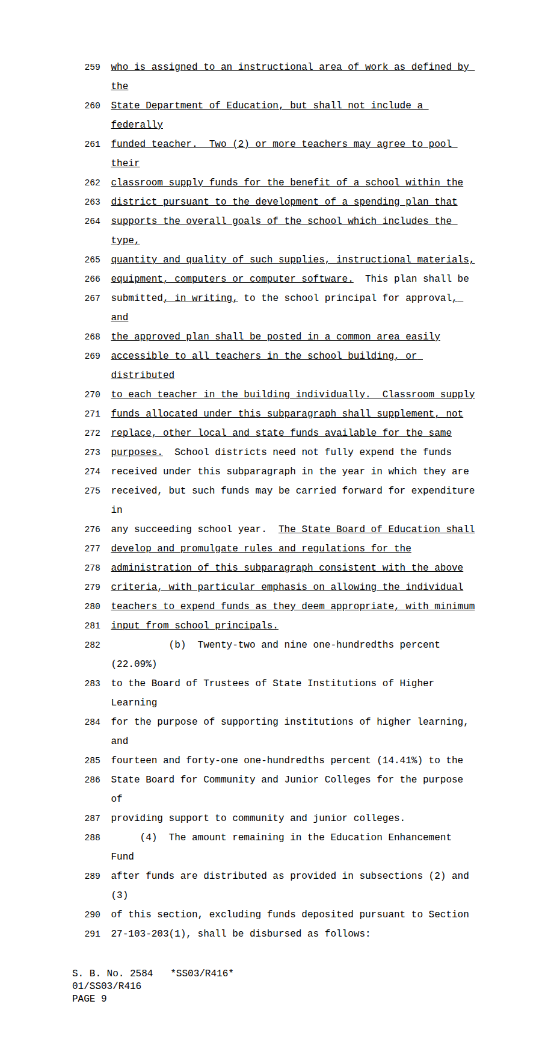259 who is assigned to an instructional area of work as defined by the
260 State Department of Education, but shall not include a federally
261 funded teacher. Two (2) or more teachers may agree to pool their
262 classroom supply funds for the benefit of a school within the
263 district pursuant to the development of a spending plan that
264 supports the overall goals of the school which includes the type,
265 quantity and quality of such supplies, instructional materials,
266 equipment, computers or computer software. This plan shall be
267 submitted, in writing, to the school principal for approval, and
268 the approved plan shall be posted in a common area easily
269 accessible to all teachers in the school building, or distributed
270 to each teacher in the building individually. Classroom supply
271 funds allocated under this subparagraph shall supplement, not
272 replace, other local and state funds available for the same
273 purposes. School districts need not fully expend the funds
274 received under this subparagraph in the year in which they are
275 received, but such funds may be carried forward for expenditure in
276 any succeeding school year. The State Board of Education shall
277 develop and promulgate rules and regulations for the
278 administration of this subparagraph consistent with the above
279 criteria, with particular emphasis on allowing the individual
280 teachers to expend funds as they deem appropriate, with minimum
281 input from school principals.
282 (b) Twenty-two and nine one-hundredths percent (22.09%)
283 to the Board of Trustees of State Institutions of Higher Learning
284 for the purpose of supporting institutions of higher learning, and
285 fourteen and forty-one one-hundredths percent (14.41%) to the
286 State Board for Community and Junior Colleges for the purpose of
287 providing support to community and junior colleges.
288 (4) The amount remaining in the Education Enhancement Fund
289 after funds are distributed as provided in subsections (2) and (3)
290 of this section, excluding funds deposited pursuant to Section
29127-103-203(1), shall be disbursed as follows:
S. B. No. 2584 *SS03/R416*
01/SS03/R416
PAGE 9